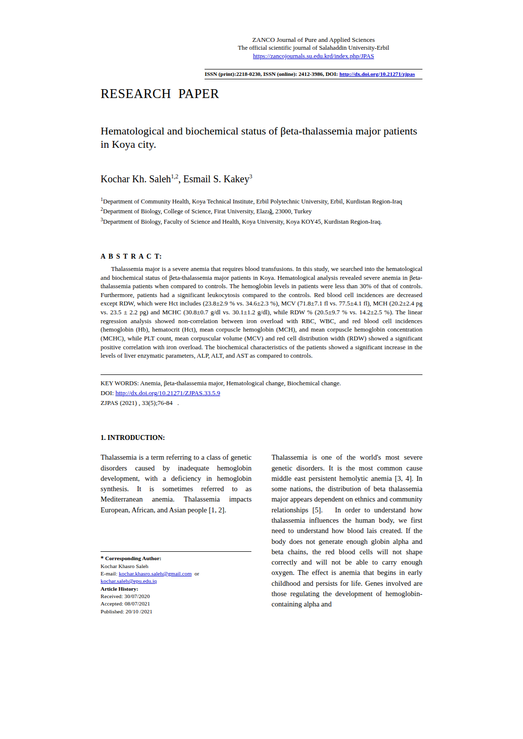ZANCO Journal of Pure and Applied Sciences
The official scientific journal of Salahaddin University-Erbil
https://zancojournals.su.edu.krd/index.php/JPAS
ISSN (print):2218-0230, ISSN (online): 2412-3986, DOI: http://dx.doi.org/10.21271/zjpas
RESEARCH PAPER
Hematological and biochemical status of βeta-thalassemia major patients in Koya city.
Kochar Kh. Saleh1,2, Esmail S. Kakey3
1Department of Community Health, Koya Technical Institute, Erbil Polytechnic University, Erbil, Kurdistan Region-Iraq
2Department of Biology, College of Science, Firat University, Elazığ, 23000, Turkey
3Department of Biology, Faculty of Science and Health, Koya University, Koya KOY45, Kurdistan Region-Iraq.
A B S T R A C T:
Thalassemia major is a severe anemia that requires blood transfusions. In this study, we searched into the hematological and biochemical status of βeta-thalassemia major patients in Koya. Hematological analysis revealed severe anemia in βeta-thalassemia patients when compared to controls. The hemoglobin levels in patients were less than 30% of that of controls. Furthermore, patients had a significant leukocytosis compared to the controls. Red blood cell incidences are decreased except RDW, which were Hct includes (23.8±2.9 % vs. 34.6±2.3 %), MCV (71.8±7.1 fl vs. 77.5±4.1 fl), MCH (20.2±2.4 pg vs. 23.5 ± 2.2 pg) and MCHC (30.8±0.7 g/dl vs. 30.1±1.2 g/dl), while RDW % (20.5±9.7 % vs. 14.2±2.5 %). The linear regression analysis showed non-correlation between iron overload with RBC, WBC, and red blood cell incidences (hemoglobin (Hb), hematocrit (Hct), mean corpuscle hemoglobin (MCH), and mean corpuscle hemoglobin concentration (MCHC), while PLT count, mean corpuscular volume (MCV) and red cell distribution width (RDW) showed a significant positive correlation with iron overload. The biochemical characteristics of the patients showed a significant increase in the levels of liver enzymatic parameters, ALP, ALT, and AST as compared to controls.
KEY WORDS: Anemia, βeta-thalassemia major, Hematological change, Biochemical change.
DOI: http://dx.doi.org/10.21271/ZJPAS.33.5.9
ZJPAS (2021) , 33(5);76-84 .
1. INTRODUCTION:
Thalassemia is a term referring to a class of genetic disorders caused by inadequate hemoglobin development, with a deficiency in hemoglobin synthesis. It is sometimes referred to as Mediterranean anemia. Thalassemia impacts European, African, and Asian people [1, 2].
* Corresponding Author:
Kochar Khasro Saleh
E-mail: kochar.khasro.saleh@gmail.com or kochar.saleh@epu.edu.iq
Article History:
Received: 30/07/2020
Accepted: 08/07/2021
Published: 20/10 /2021
Thalassemia is one of the world's most severe genetic disorders. It is the most common cause middle east persistent hemolytic anemia [3, 4]. In some nations, the distribution of beta thalassemia major appears dependent on ethnics and community relationships [5]. In order to understand how thalassemia influences the human body, we first need to understand how blood lais created. If the body does not generate enough globin alpha and beta chains, the red blood cells will not shape correctly and will not be able to carry enough oxygen. The effect is anemia that begins in early childhood and persists for life. Genes involved are those regulating the development of hemoglobin-containing alpha and